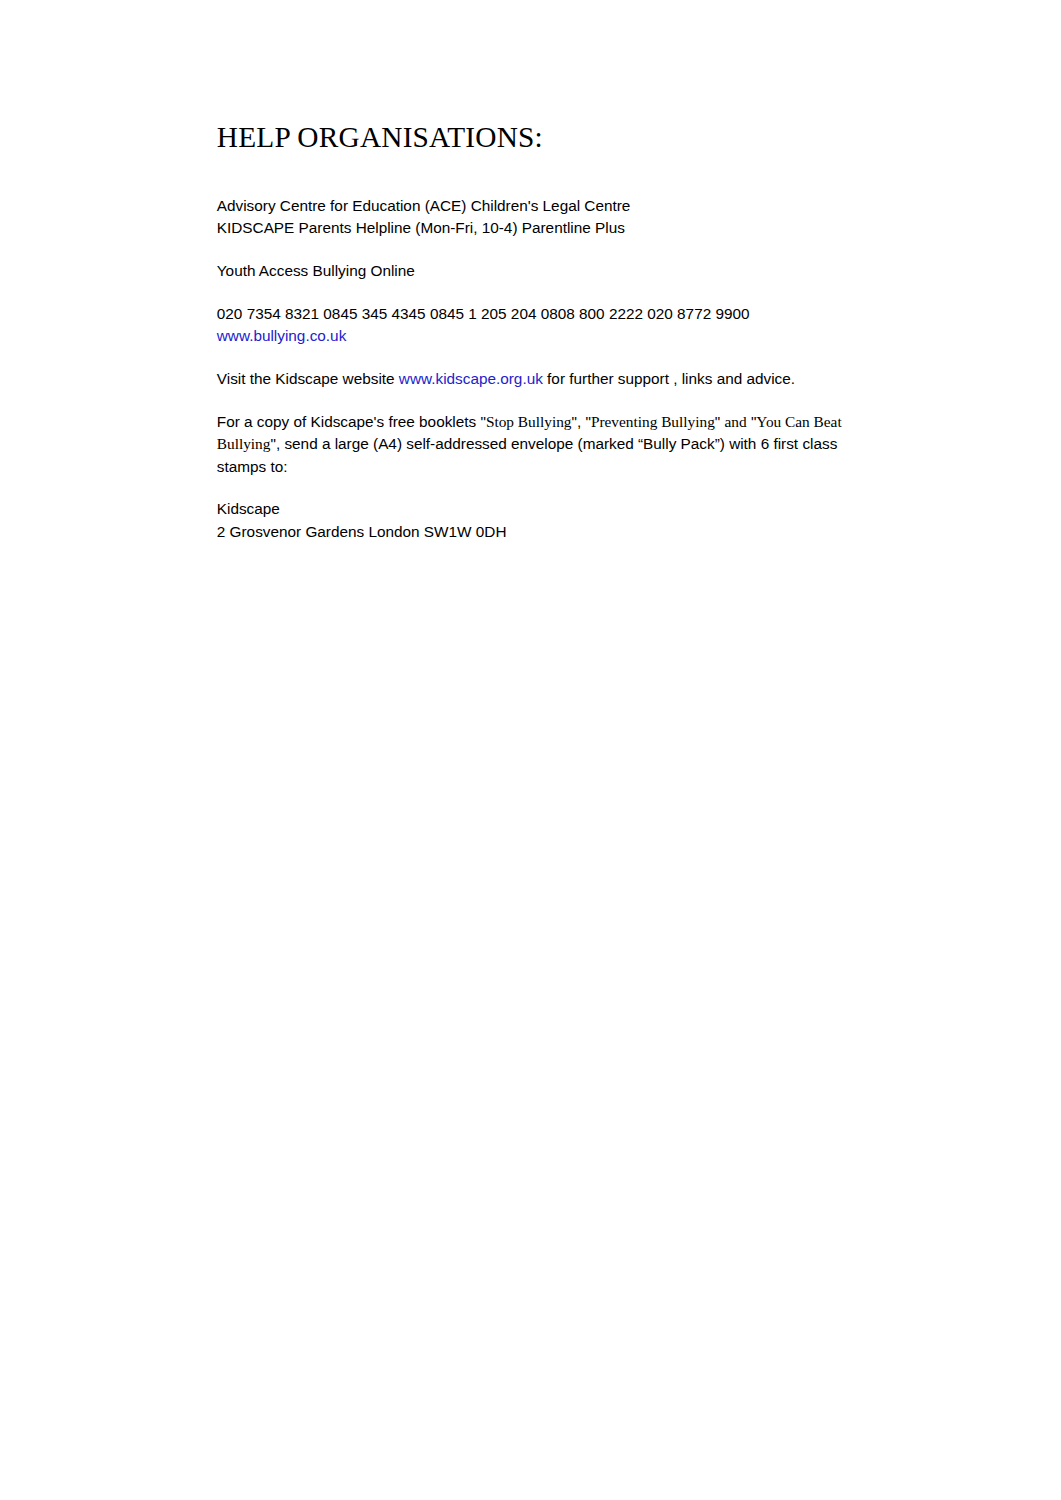HELP ORGANISATIONS:
Advisory Centre for Education (ACE) Children's Legal Centre
KIDSCAPE Parents Helpline (Mon-Fri, 10-4) Parentline Plus
Youth Access Bullying Online
020 7354 8321 0845 345 4345 0845 1 205 204 0808 800 2222 020 8772 9900 www.bullying.co.uk
Visit the Kidscape website www.kidscape.org.uk for further support , links and advice.
For a copy of Kidscape's free booklets "Stop Bullying", "Preventing Bullying" and "You Can Beat Bullying", send a large (A4) self-addressed envelope (marked “Bully Pack”) with 6 first class stamps to:
Kidscape
2 Grosvenor Gardens London SW1W 0DH